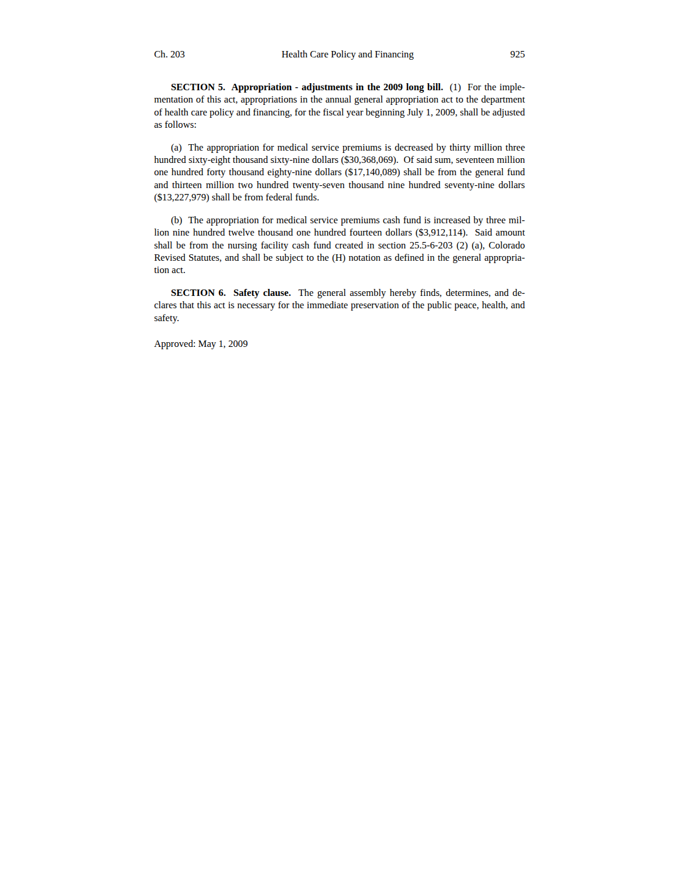Ch. 203 Health Care Policy and Financing 925
SECTION 5. Appropriation - adjustments in the 2009 long bill. (1) For the implementation of this act, appropriations in the annual general appropriation act to the department of health care policy and financing, for the fiscal year beginning July 1, 2009, shall be adjusted as follows:
(a) The appropriation for medical service premiums is decreased by thirty million three hundred sixty-eight thousand sixty-nine dollars ($30,368,069). Of said sum, seventeen million one hundred forty thousand eighty-nine dollars ($17,140,089) shall be from the general fund and thirteen million two hundred twenty-seven thousand nine hundred seventy-nine dollars ($13,227,979) shall be from federal funds.
(b) The appropriation for medical service premiums cash fund is increased by three million nine hundred twelve thousand one hundred fourteen dollars ($3,912,114). Said amount shall be from the nursing facility cash fund created in section 25.5-6-203 (2) (a), Colorado Revised Statutes, and shall be subject to the (H) notation as defined in the general appropriation act.
SECTION 6. Safety clause. The general assembly hereby finds, determines, and declares that this act is necessary for the immediate preservation of the public peace, health, and safety.
Approved: May 1, 2009